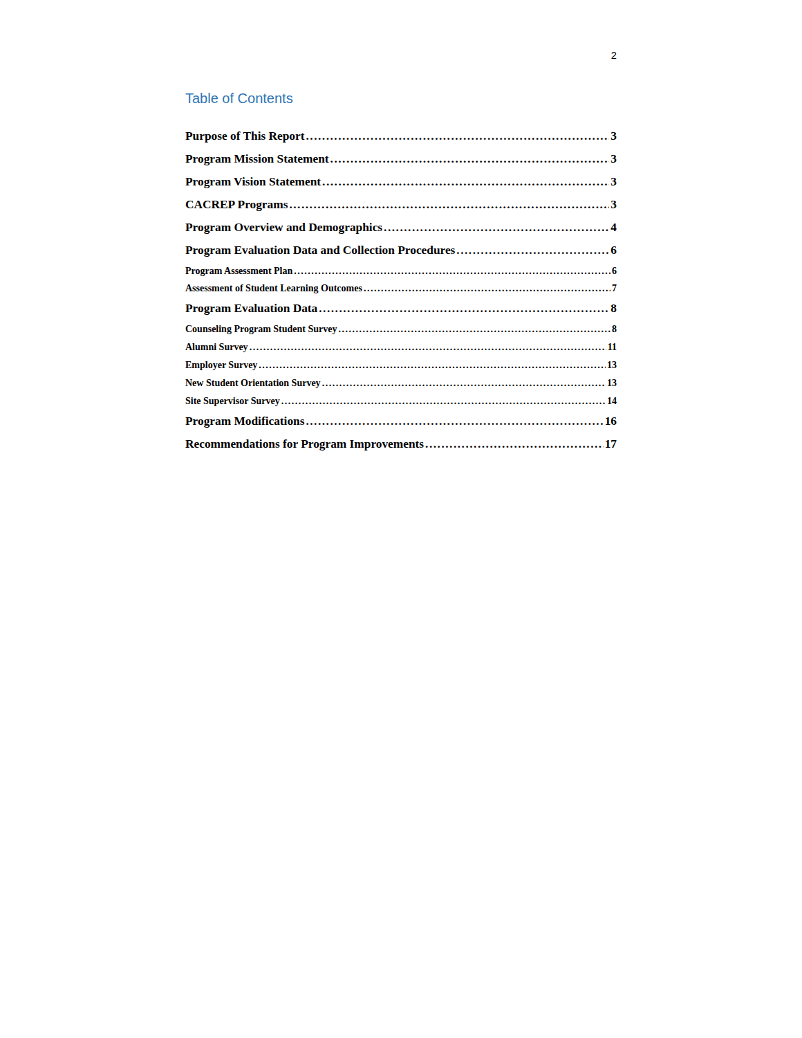2
Table of Contents
Purpose of This Report .................................................................................................................. 3
Program Mission Statement ................................................................................................. 3
Program Vision Statement .................................................................................................... 3
CACREP Programs ......................................................................................................... 3
Program Overview and Demographics ..................................................................................... 4
Program Evaluation Data and Collection Procedures ........................................................... 6
Program Assessment Plan ............................................................................................................. 6
Assessment of Student Learning Outcomes .............................................................................. 7
Program Evaluation Data ..................................................................................................... 8
Counseling Program Student Survey ......................................................................................... 8
Alumni Survey ............................................................................................................................. 11
Employer Survey ......................................................................................................................... 13
New Student Orientation Survey ................................................................................................. 13
Site Supervisor Survey ............................................................................................................. 14
Program Modifications ....................................................................................................... 16
Recommendations for Program Improvements .................................................................... 17